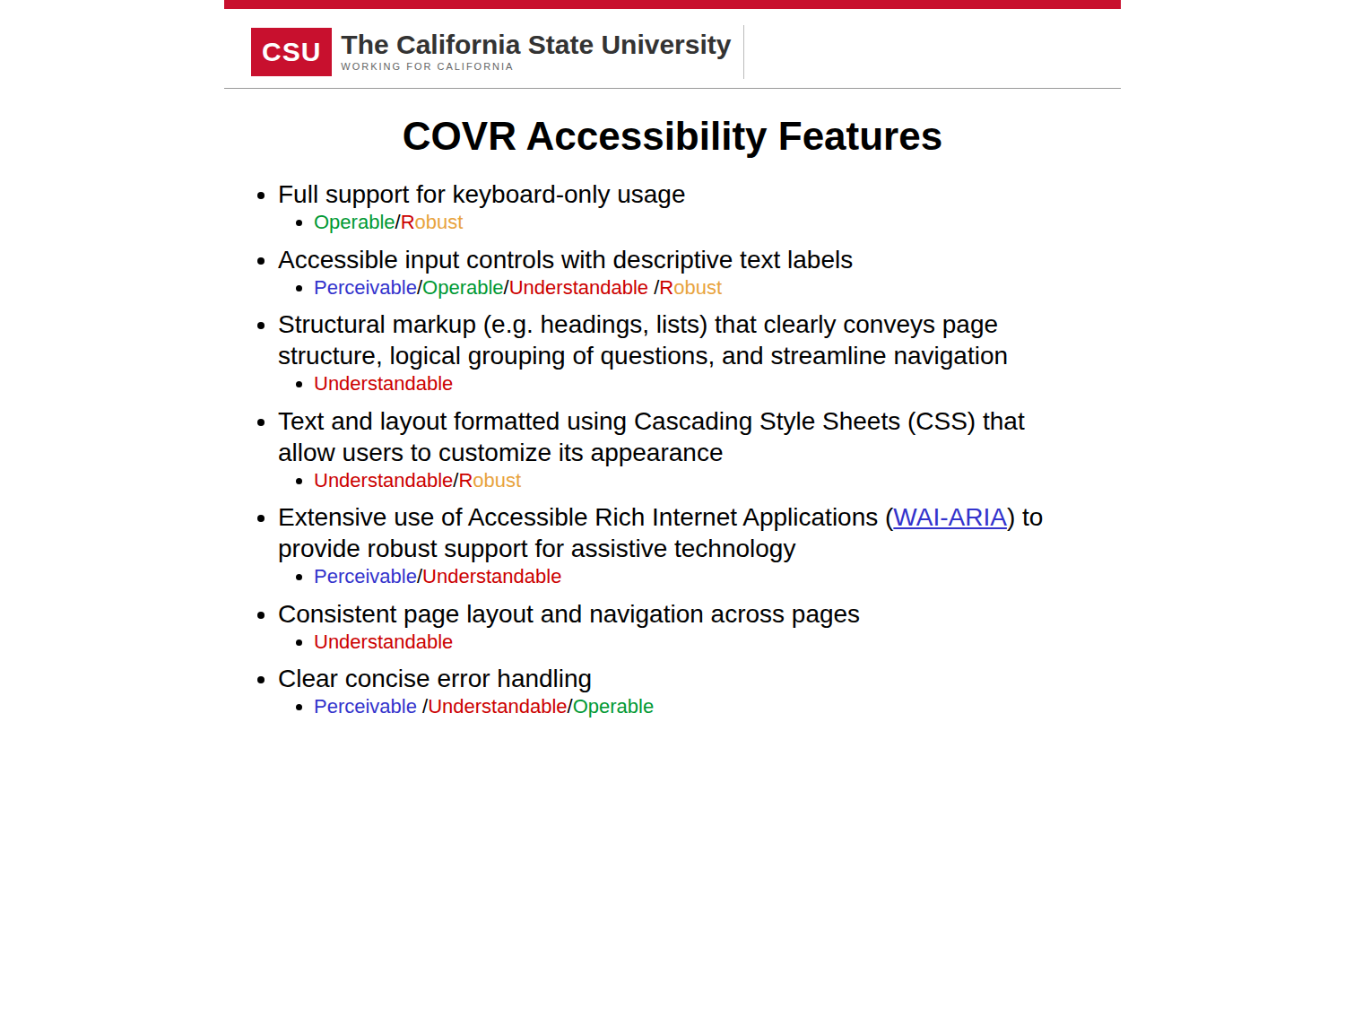CSU The California State University
WORKING FOR CALIFORNIA
COVR Accessibility Features
Full support for keyboard-only usage
Operable/Robust
Accessible input controls with descriptive text labels
Perceivable/Operable/Understandable /Robust
Structural markup (e.g. headings, lists) that clearly conveys page structure, logical grouping of questions, and streamline navigation
Understandable
Text and layout formatted using Cascading Style Sheets (CSS) that allow users to customize its appearance
Understandable/Robust
Extensive use of Accessible Rich Internet Applications (WAI-ARIA) to provide robust support for assistive technology
Perceivable/Understandable
Consistent page layout and navigation across pages
Understandable
Clear concise error handling
Perceivable /Understandable/Operable